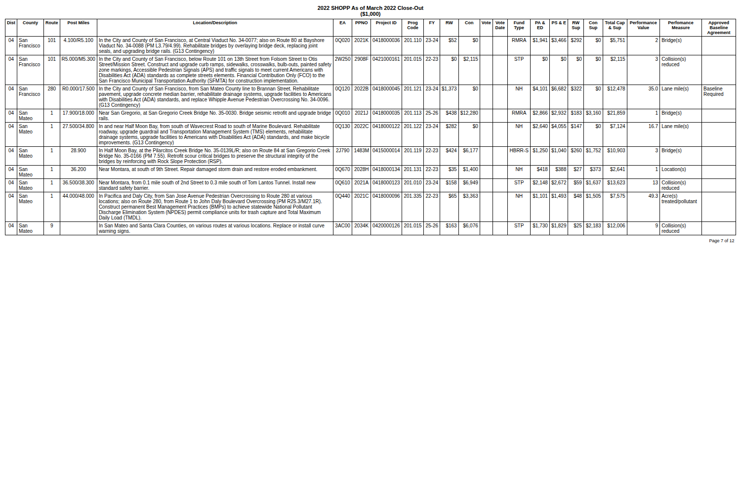2022 SHOPP As of March 2022 Close-Out ($1,000)
| Dist | County | Route | Post Miles | Location/Description | EA | PPNO | Project ID | Prog Code | FY | RW | Con | Vote | Vote Date | Fund Type | PA & ED | PS & E | RW Sup | Con Sup | Total Cap & Sup | Performance Value | Perfomance Measure | Approved Baseline Agreement |
| --- | --- | --- | --- | --- | --- | --- | --- | --- | --- | --- | --- | --- | --- | --- | --- | --- | --- | --- | --- | --- | --- | --- |
| 04 | San Francisco | 101 | 4.100/R5.100 | In the City and County of San Francisco, at Central Viaduct No. 34-0077; also on Route 80 at Bayshore Viaduct No. 34-0088 (PM L3.79/4.99). Rehabilitate bridges by overlaying bridge deck, replacing joint seals, and upgrading bridge rails. (G13 Contingency) | 0Q020 | 2021K | 0418000036 | 201.110 | 23-24 | $52 | $0 | | | RMRA | $1,941 | $3,466 | $292 | $0 | $5,751 | 2 | Bridge(s) | |
| 04 | San Francisco | 101 | R5.000/M5.300 | In the City and County of San Francisco, below Route 101 on 13th Street from Folsom Street to Otis Street/Mission Street. Construct and upgrade curb ramps, sidewalks, crosswalks, bulb-outs, painted safety zone markings, Accessible Pedestrian Signals (APS) and traffic signals to meet current Americans with Disabilities Act (ADA) standards as complete streets elements. Financial Contribution Only (FCO) to the San Francisco Municipal Transportation Authority (SFMTA) for construction implementation. | 2W250 | 2908F | 0421000161 | 201.015 | 22-23 | $0 | $2,115 | | | STP | $0 | $0 | $0 | $0 | $2,115 | 3 | Collision(s) reduced | |
| 04 | San Francisco | 280 | R0.000/17.500 | In the City and County of San Francisco, from San Mateo County line to Brannan Street. Rehabilitate pavement, upgrade concrete median barrier, rehabilitate drainage systems, upgrade facilities to Americans with Disabilities Act (ADA) standards, and replace Whipple Avenue Pedestrian Overcrossing No. 34-0096. (G13 Contingency) | 0Q120 | 2022B | 0418000045 | 201.121 | 23-24 | $1,373 | $0 | | | NH | $4,101 | $6,682 | $322 | $0 | $12,478 | 35.0 | Lane mile(s) | Baseline Required |
| 04 | San Mateo | 1 | 17.900/18.000 | Near San Gregorio, at San Gregorio Creek Bridge No. 35-0030. Bridge seismic retrofit and upgrade bridge rails. | 0Q010 | 2021J | 0418000035 | 201.113 | 25-26 | $438 | $12,280 | | | RMRA | $2,866 | $2,932 | $183 | $3,160 | $21,859 | 1 | Bridge(s) | |
| 04 | San Mateo | 1 | 27.500/34.800 | In and near Half Moon Bay, from south of Wavecrest Road to south of Marine Boulevard. Rehabilitate roadway, upgrade guardrail and Transportation Management System (TMS) elements, rehabilitate drainage systems, upgrade facilities to Americans with Disabilities Act (ADA) standards, and make bicycle improvements. (G13 Contingency) | 0Q130 | 2022C | 0418000122 | 201.122 | 23-24 | $282 | $0 | | | NH | $2,640 | $4,055 | $147 | $0 | $7,124 | 16.7 | Lane mile(s) | |
| 04 | San Mateo | 1 | 28.900 | In Half Moon Bay, at the Pilarcitos Creek Bridge No. 35-0139L/R; also on Route 84 at San Gregorio Creek Bridge No. 35-0166 (PM 7.55). Retrofit scour critical bridges to preserve the structural integrity of the bridges by reinforcing with Rock Slope Protection (RSP). | 2J790 | 1483M | 0415000014 | 201.119 | 22-23 | $424 | $6,177 | | | HBRR-S | $1,250 | $1,040 | $260 | $1,752 | $10,903 | 3 | Bridge(s) | |
| 04 | San Mateo | 1 | 36.200 | Near Montara, at south of 9th Street. Repair damaged storm drain and restore eroded embankment. | 0Q670 | 2028H | 0418000134 | 201.131 | 22-23 | $35 | $1,400 | | | NH | $418 | $388 | $27 | $373 | $2,641 | 1 | Location(s) | |
| 04 | San Mateo | 1 | 36.500/38.300 | Near Montara, from 0.1 mile south of 2nd Street to 0.3 mile south of Tom Lantos Tunnel. Install new standard safety barrier. | 0Q610 | 2021A | 0418000123 | 201.010 | 23-24 | $158 | $6,949 | | | STP | $2,148 | $2,672 | $59 | $1,637 | $13,623 | 13 | Collision(s) reduced | |
| 04 | San Mateo | 1 | 44.000/48.000 | In Pacifica and Daly City, from San Jose Avenue Pedestrian Overcrossing to Route 280 at various locations; also on Route 280, from Route 1 to John Daly Boulevard Overcrossing (PM R25.3/M27.1R). Construct permanent Best Management Practices (BMPs) to achieve statewide National Pollutant Discharge Elimination System (NPDES) permit compliance units for trash capture and Total Maximum Daily Load (TMDL). | 0Q440 | 2021C | 0418000096 | 201.335 | 22-23 | $65 | $3,363 | | | NH | $1,101 | $1,493 | $48 | $1,505 | $7,575 | 49.3 | Acre(s) treated/pollutant | |
| 04 | San Mateo | 9 | | In San Mateo and Santa Clara Counties, on various routes at various locations. Replace or install curve warning signs. | 3AC00 | 2034K | 0420000126 | 201.015 | 25-26 | $163 | $6,076 | | | STP | $1,730 | $1,829 | $25 | $2,183 | $12,006 | 9 | Collision(s) reduced | |
| Page 7 of 12 |